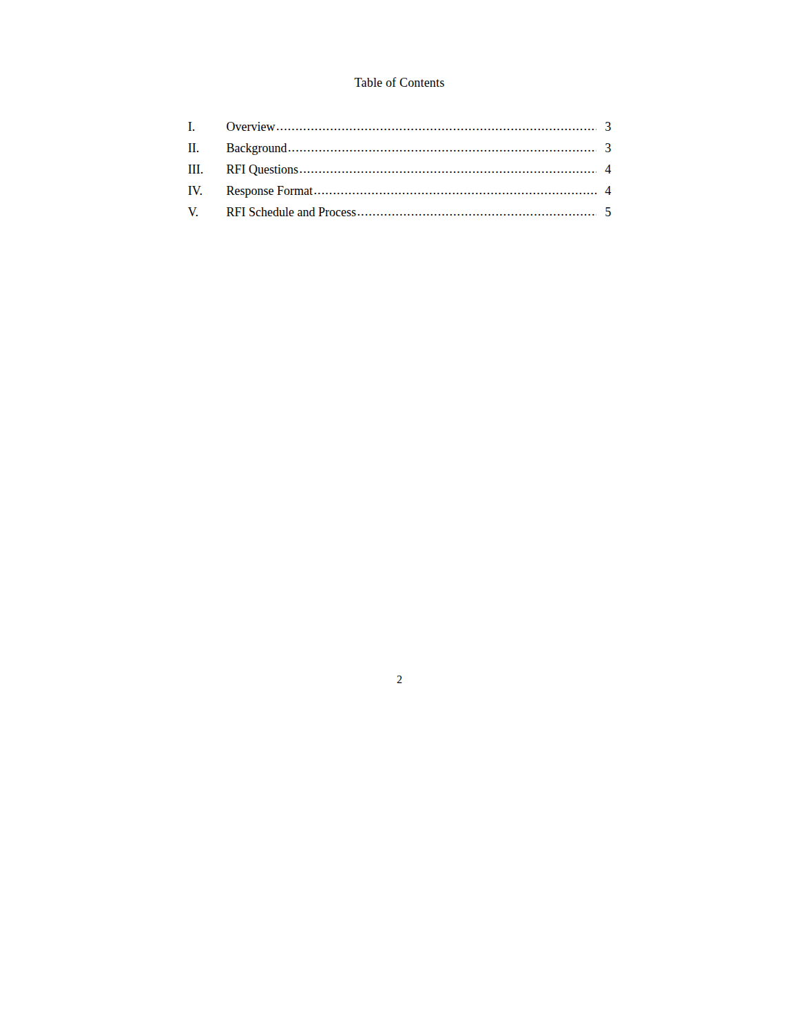Table of Contents
I. Overview ........................................................................................................................... 3
II. Background ....................................................................................................................... 3
III. RFI Questions ................................................................................................................... 4
IV. Response Format .............................................................................................................. 4
V. RFI Schedule and Process .................................................................................................. 5
2